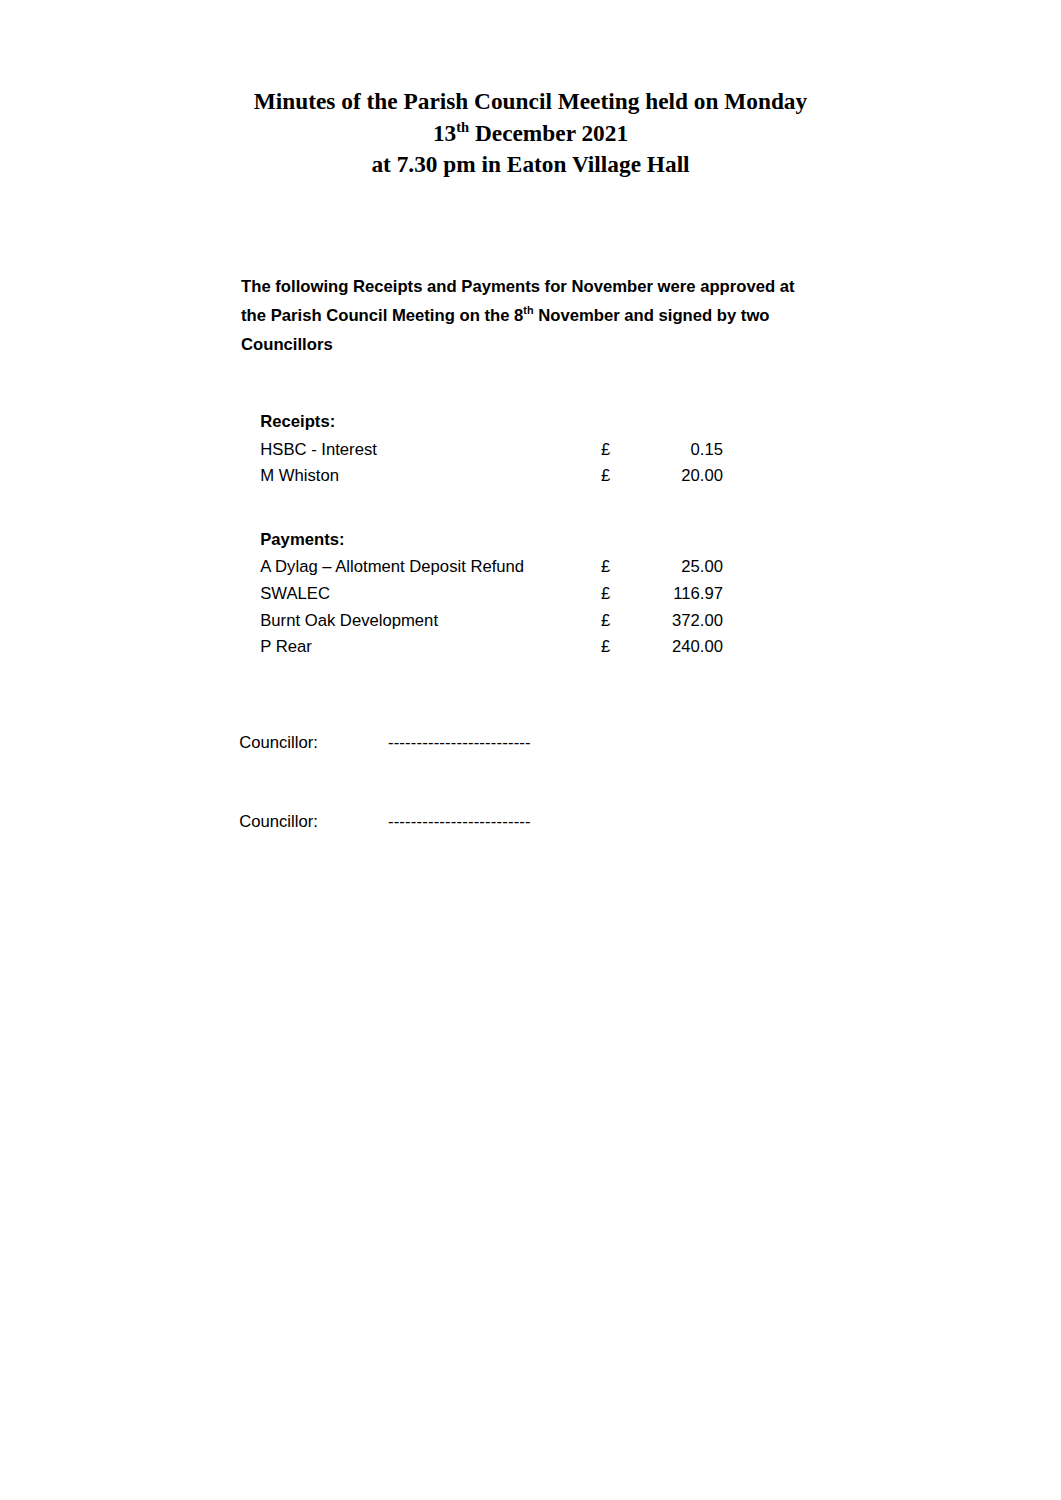Minutes of the Parish Council Meeting held on Monday 13th December 2021
at 7.30 pm in Eaton Village Hall
The following Receipts and Payments for November were approved at the Parish Council Meeting on the 8th November and signed by two Councillors
Receipts:
| HSBC - Interest | £ | 0.15 |
| M Whiston | £ | 20.00 |
Payments:
| A Dylag – Allotment Deposit Refund | £ | 25.00 |
| SWALEC | £ | 116.97 |
| Burnt Oak Development | £ | 372.00 |
| P Rear | £ | 240.00 |
Councillor:-------------------------
Councillor:-------------------------